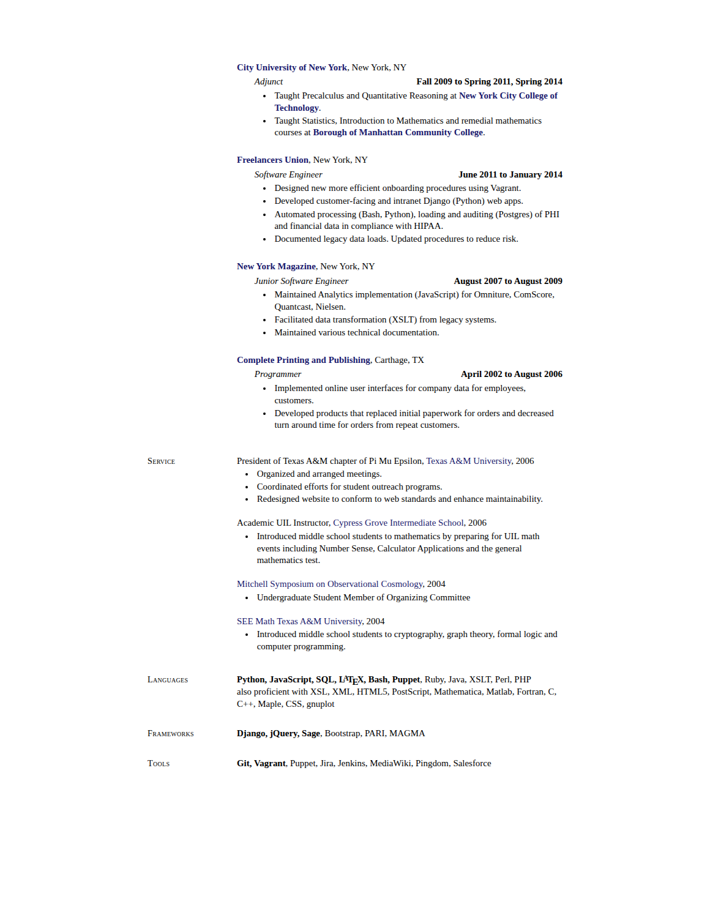| | City University of New York , New York, NY Adjunct Fall 2009 to Spring 2011, Spring 2014 Taught Precalculus and Quantitative Reasoning at New York City College of Technology . Taught Statistics, Introduction to Mathematics and remedial mathematics courses at Borough of Manhattan Community College . Freelancers Union , New York, NY Software Engineer June 2011 to January 2014 Designed new more efficient onboarding procedures using Vagrant. Developed customer-facing and intranet Django (Python) web apps. Automated processing (Bash, Python), loading and auditing (Postgres) of PHI and financial data in compliance with HIPAA. Documented legacy data loads. Updated procedures to reduce risk. New York Magazine , New York, NY Junior Software Engineer August 2007 to August 2009 Maintained Analytics implementation (JavaScript) for Omniture, ComScore, Quantcast, Nielsen. Facilitated data transformation (XSLT) from legacy systems. Maintained various technical documentation. Complete Printing and Publishing , Carthage, TX Programmer April 2002 to August 2006 Implemented online user interfaces for company data for employees, customers. Developed products that replaced initial paperwork for orders and decreased turn around time for orders from repeat customers. |
| Service | President of Texas A&M chapter of Pi Mu Epsilon, Texas A&M University , 2006 Organized and arranged meetings. Coordinated efforts for student outreach programs. Redesigned website to conform to web standards and enhance maintainability. Academic UIL Instructor, Cypress Grove Intermediate School , 2006 Introduced middle school students to mathematics by preparing for UIL math events including Number Sense, Calculator Applications and the general mathematics test. Mitchell Symposium on Observational Cosmology , 2004 Undergraduate Student Member of Organizing Committee SEE Math Texas A&M University , 2004 Introduced middle school students to cryptography, graph theory, formal logic and computer programming. |
| Languages | Python, JavaScript, SQL, L A T E X , Bash, Puppet , Ruby, Java, XSLT, Perl, PHP also proficient with XSL, XML, HTML5, PostScript, Mathematica, Matlab, Fortran, C, C++, Maple, CSS, gnuplot |
| Frameworks | Django, jQuery, Sage , Bootstrap, PARI, MAGMA |
| Tools | Git, Vagrant , Puppet, Jira, Jenkins, MediaWiki, Pingdom, Salesforce |